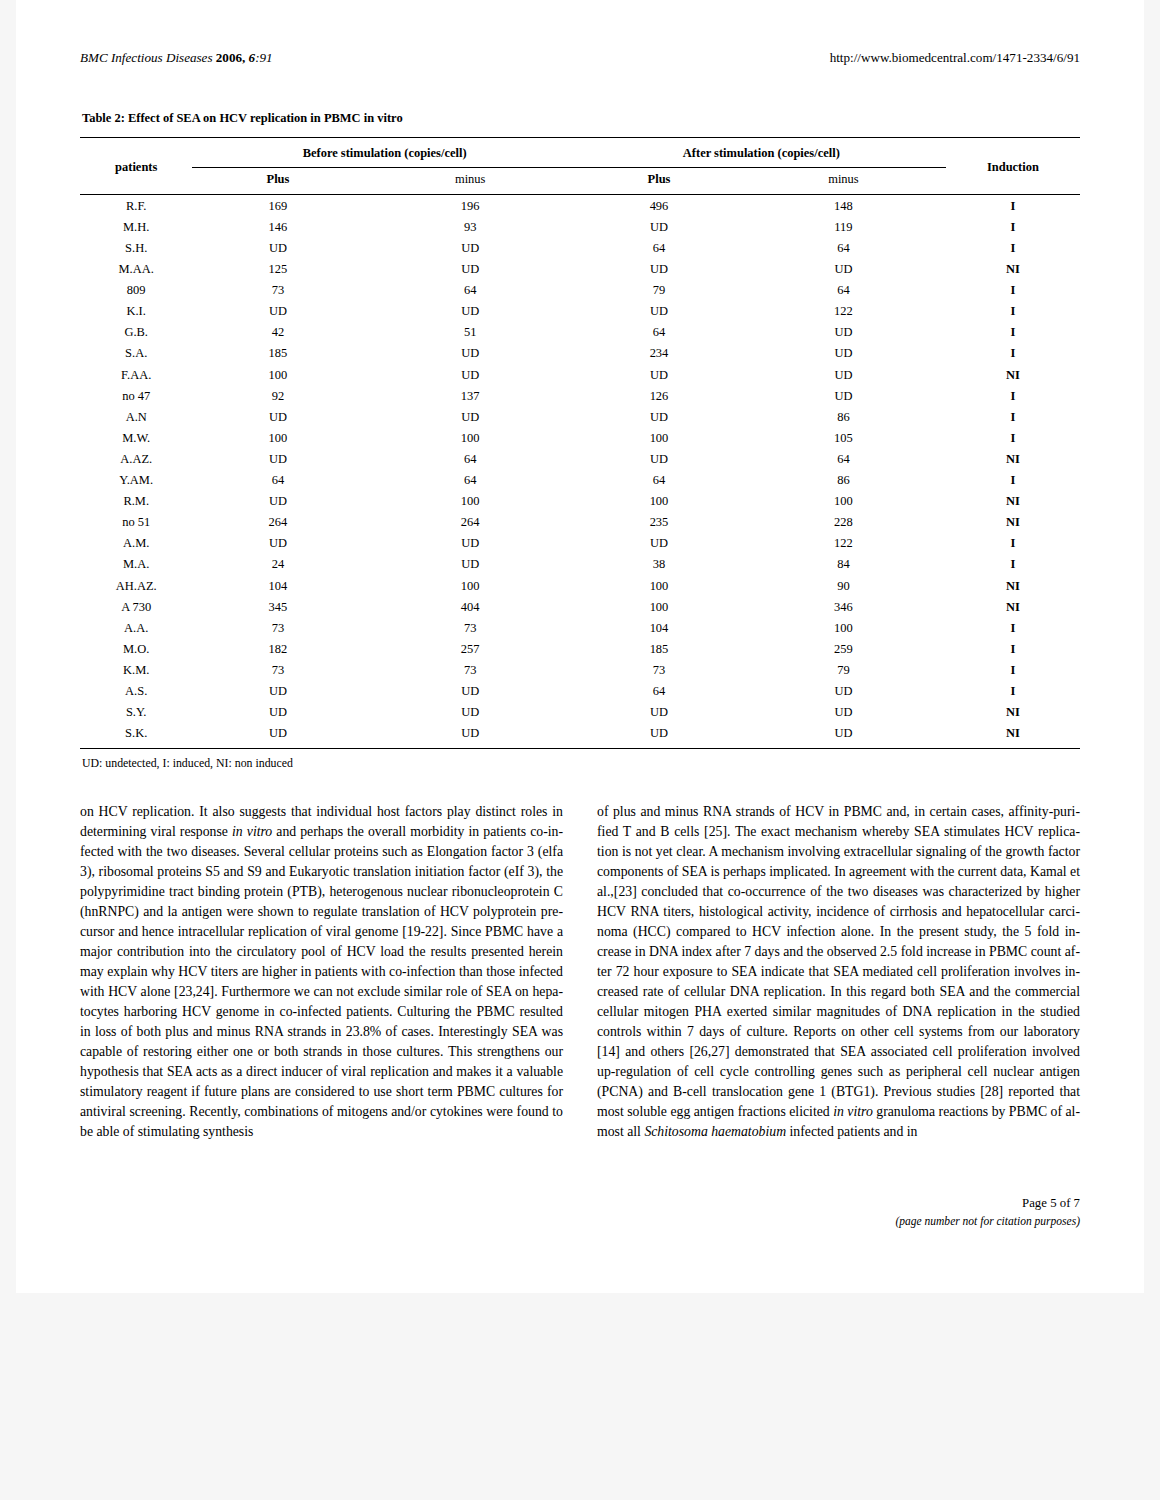BMC Infectious Diseases 2006, 6:91
http://www.biomedcentral.com/1471-2334/6/91
Table 2: Effect of SEA on HCV replication in PBMC in vitro
| patients | Before stimulation (copies/cell) | After stimulation (copies/cell) | Induction |
| --- | --- | --- | --- |
| Plus | minus | Plus | minus |
| R.F. | 169 | 196 | 496 | 148 | I |
| M.H. | 146 | 93 | UD | 119 | I |
| S.H. | UD | UD | 64 | 64 | I |
| M.AA. | 125 | UD | UD | UD | NI |
| 809 | 73 | 64 | 79 | 64 | I |
| K.I. | UD | UD | UD | 122 | I |
| G.B. | 42 | 51 | 64 | UD | I |
| S.A. | 185 | UD | 234 | UD | I |
| F.AA. | 100 | UD | UD | UD | NI |
| no 47 | 92 | 137 | 126 | UD | I |
| A.N | UD | UD | UD | 86 | I |
| M.W. | 100 | 100 | 100 | 105 | I |
| A.AZ. | UD | 64 | UD | 64 | NI |
| Y.AM. | 64 | 64 | 64 | 86 | I |
| R.M. | UD | 100 | 100 | 100 | NI |
| no 51 | 264 | 264 | 235 | 228 | NI |
| A.M. | UD | UD | UD | 122 | I |
| M.A. | 24 | UD | 38 | 84 | I |
| AH.AZ. | 104 | 100 | 100 | 90 | NI |
| A 730 | 345 | 404 | 100 | 346 | NI |
| A.A. | 73 | 73 | 104 | 100 | I |
| M.O. | 182 | 257 | 185 | 259 | I |
| K.M. | 73 | 73 | 73 | 79 | I |
| A.S. | UD | UD | 64 | UD | I |
| S.Y. | UD | UD | UD | UD | NI |
| S.K. | UD | UD | UD | UD | NI |
UD: undetected, I: induced, NI: non induced
on HCV replication. It also suggests that individual host factors play distinct roles in determining viral response in vitro and perhaps the overall morbidity in patients co-infected with the two diseases. Several cellular proteins such as Elongation factor 3 (elfa 3), ribosomal proteins S5 and S9 and Eukaryotic translation initiation factor (eIf 3), the polypyrimidine tract binding protein (PTB), heterogenous nuclear ribonucleoprotein C (hnRNPC) and la antigen were shown to regulate translation of HCV polyprotein precursor and hence intracellular replication of viral genome [19-22]. Since PBMC have a major contribution into the circulatory pool of HCV load the results presented herein may explain why HCV titers are higher in patients with co-infection than those infected with HCV alone [23,24]. Furthermore we can not exclude similar role of SEA on hepatocytes harboring HCV genome in co-infected patients. Culturing the PBMC resulted in loss of both plus and minus RNA strands in 23.8% of cases. Interestingly SEA was capable of restoring either one or both strands in those cultures. This strengthens our hypothesis that SEA acts as a direct inducer of viral replication and makes it a valuable stimulatory reagent if future plans are considered to use short term PBMC cultures for antiviral screening. Recently, combinations of mitogens and/or cytokines were found to be able of stimulating synthesis
of plus and minus RNA strands of HCV in PBMC and, in certain cases, affinity-purified T and B cells [25]. The exact mechanism whereby SEA stimulates HCV replication is not yet clear. A mechanism involving extracellular signaling of the growth factor components of SEA is perhaps implicated. In agreement with the current data, Kamal et al.,[23] concluded that co-occurrence of the two diseases was characterized by higher HCV RNA titers, histological activity, incidence of cirrhosis and hepatocellular carcinoma (HCC) compared to HCV infection alone. In the present study, the 5 fold increase in DNA index after 7 days and the observed 2.5 fold increase in PBMC count after 72 hour exposure to SEA indicate that SEA mediated cell proliferation involves increased rate of cellular DNA replication. In this regard both SEA and the commercial cellular mitogen PHA exerted similar magnitudes of DNA replication in the studied controls within 7 days of culture. Reports on other cell systems from our laboratory [14] and others [26,27] demonstrated that SEA associated cell proliferation involved up-regulation of cell cycle controlling genes such as peripheral cell nuclear antigen (PCNA) and B-cell translocation gene 1 (BTG1). Previous studies [28] reported that most soluble egg antigen fractions elicited in vitro granuloma reactions by PBMC of almost all Schitosoma haematobium infected patients and in
Page 5 of 7
(page number not for citation purposes)